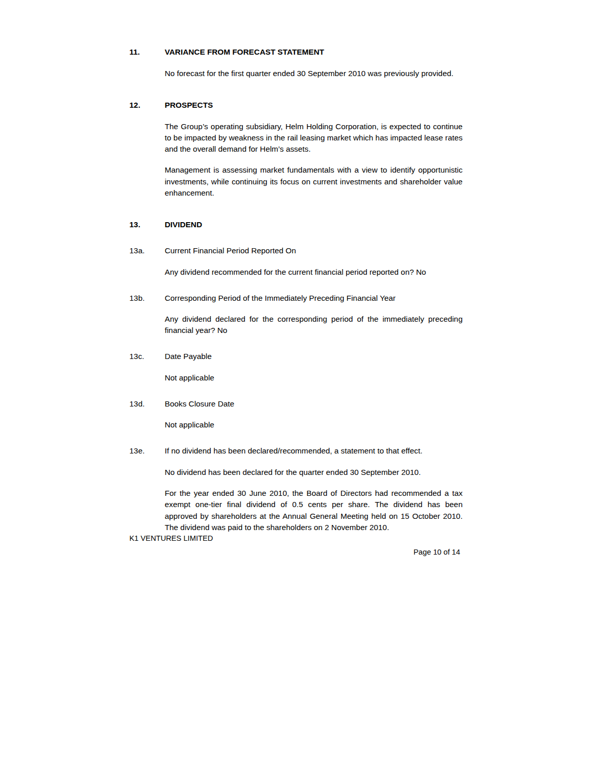11.
VARIANCE FROM FORECAST STATEMENT
No forecast for the first quarter ended 30 September 2010 was previously provided.
12.
PROSPECTS
The Group’s operating subsidiary, Helm Holding Corporation, is expected to continue to be impacted by weakness in the rail leasing market which has impacted lease rates and the overall demand for Helm’s assets.
Management is assessing market fundamentals with a view to identify opportunistic investments, while continuing its focus on current investments and shareholder value enhancement.
13.
DIVIDEND
13a.
Current Financial Period Reported On
Any dividend recommended for the current financial period reported on? No
13b.
Corresponding Period of the Immediately Preceding Financial Year
Any dividend declared for the corresponding period of the immediately preceding financial year? No
13c.
Date Payable
Not applicable
13d.
Books Closure Date
Not applicable
13e.
If no dividend has been declared/recommended, a statement to that effect.
No dividend has been declared for the quarter ended 30 September 2010.
For the year ended 30 June 2010, the Board of Directors had recommended a tax exempt one-tier final dividend of 0.5 cents per share. The dividend has been approved by shareholders at the Annual General Meeting held on 15 October 2010. The dividend was paid to the shareholders on 2 November 2010.
K1 VENTURES LIMITED
Page 10 of 14